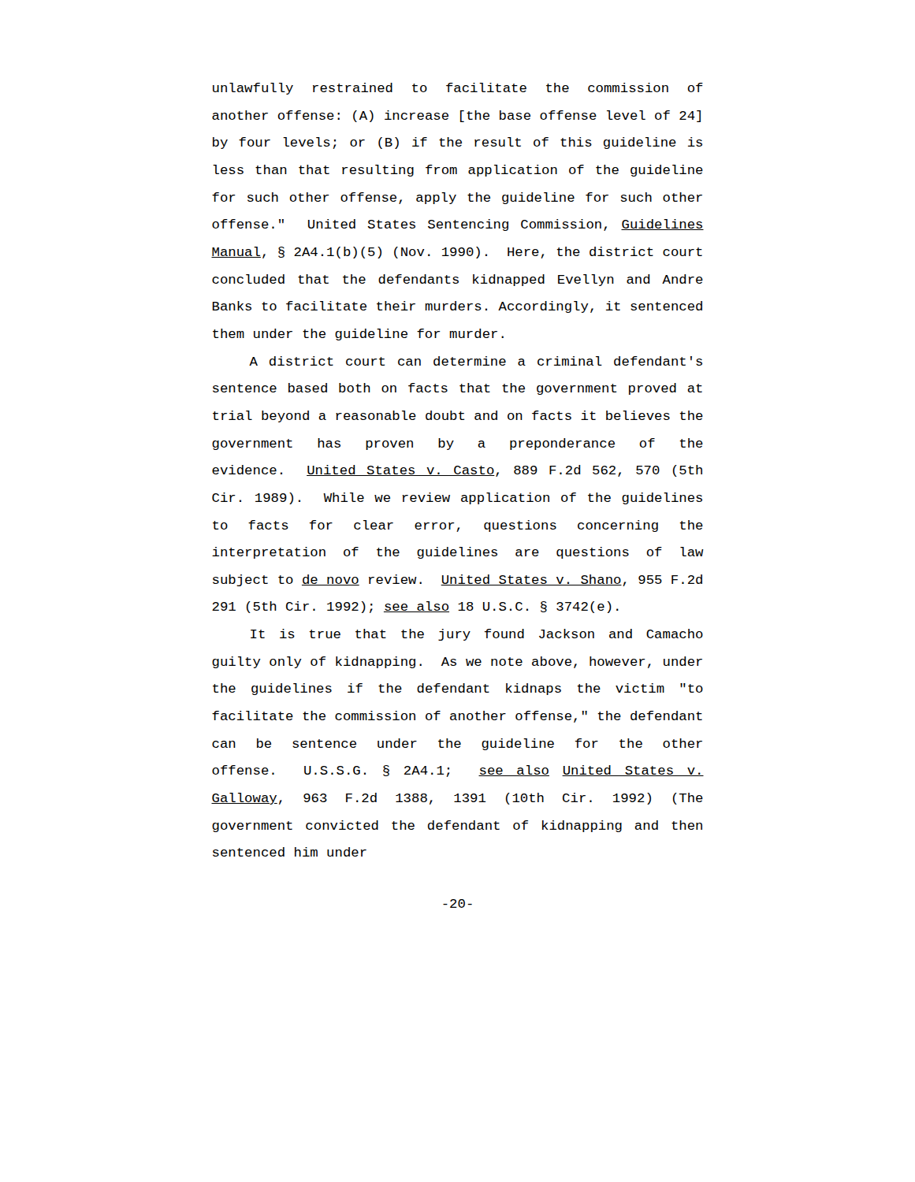unlawfully restrained to facilitate the commission of another offense: (A) increase [the base offense level of 24] by four levels; or (B) if the result of this guideline is less than that resulting from application of the guideline for such other offense, apply the guideline for such other offense." United States Sentencing Commission, Guidelines Manual, § 2A4.1(b)(5) (Nov. 1990). Here, the district court concluded that the defendants kidnapped Evellyn and Andre Banks to facilitate their murders. Accordingly, it sentenced them under the guideline for murder.
A district court can determine a criminal defendant's sentence based both on facts that the government proved at trial beyond a reasonable doubt and on facts it believes the government has proven by a preponderance of the evidence. United States v. Casto, 889 F.2d 562, 570 (5th Cir. 1989). While we review application of the guidelines to facts for clear error, questions concerning the interpretation of the guidelines are questions of law subject to de novo review. United States v. Shano, 955 F.2d 291 (5th Cir. 1992); see also 18 U.S.C. § 3742(e).
It is true that the jury found Jackson and Camacho guilty only of kidnapping. As we note above, however, under the guidelines if the defendant kidnaps the victim "to facilitate the commission of another offense," the defendant can be sentence under the guideline for the other offense. U.S.S.G. § 2A4.1; see also United States v. Galloway, 963 F.2d 1388, 1391 (10th Cir. 1992) (The government convicted the defendant of kidnapping and then sentenced him under
-20-